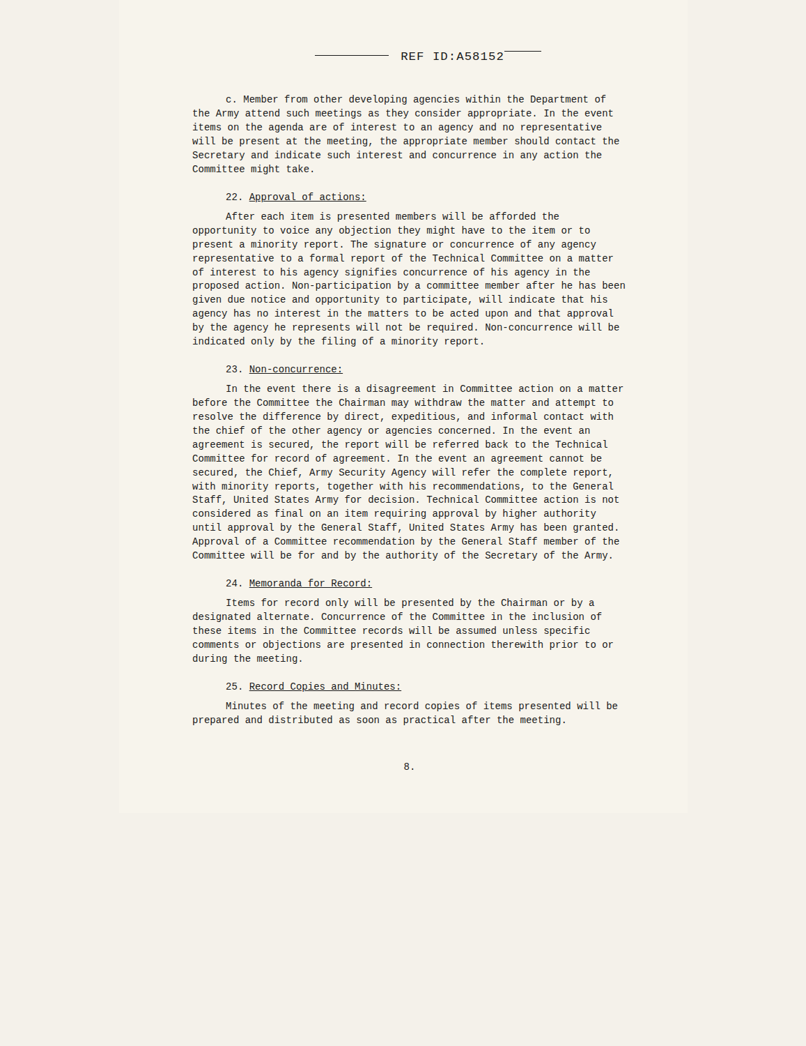REF ID:A58152
c. Member from other developing agencies within the Department of the Army attend such meetings as they consider appropriate. In the event items on the agenda are of interest to an agency and no representative will be present at the meeting, the appropriate member should contact the Secretary and indicate such interest and concurrence in any action the Committee might take.
22. Approval of actions:
After each item is presented members will be afforded the opportunity to voice any objection they might have to the item or to present a minority report. The signature or concurrence of any agency representative to a formal report of the Technical Committee on a matter of interest to his agency signifies concurrence of his agency in the proposed action. Non-participation by a committee member after he has been given due notice and opportunity to participate, will indicate that his agency has no interest in the matters to be acted upon and that approval by the agency he represents will not be required. Non-concurrence will be indicated only by the filing of a minority report.
23. Non-concurrence:
In the event there is a disagreement in Committee action on a matter before the Committee the Chairman may withdraw the matter and attempt to resolve the difference by direct, expeditious, and informal contact with the chief of the other agency or agencies concerned. In the event an agreement is secured, the report will be referred back to the Technical Committee for record of agreement. In the event an agreement cannot be secured, the Chief, Army Security Agency will refer the complete report, with minority reports, together with his recommendations, to the General Staff, United States Army for decision. Technical Committee action is not considered as final on an item requiring approval by higher authority until approval by the General Staff, United States Army has been granted. Approval of a Committee recommendation by the General Staff member of the Committee will be for and by the authority of the Secretary of the Army.
24. Memoranda for Record:
Items for record only will be presented by the Chairman or by a designated alternate. Concurrence of the Committee in the inclusion of these items in the Committee records will be assumed unless specific comments or objections are presented in connection therewith prior to or during the meeting.
25. Record Copies and Minutes:
Minutes of the meeting and record copies of items presented will be prepared and distributed as soon as practical after the meeting.
8.